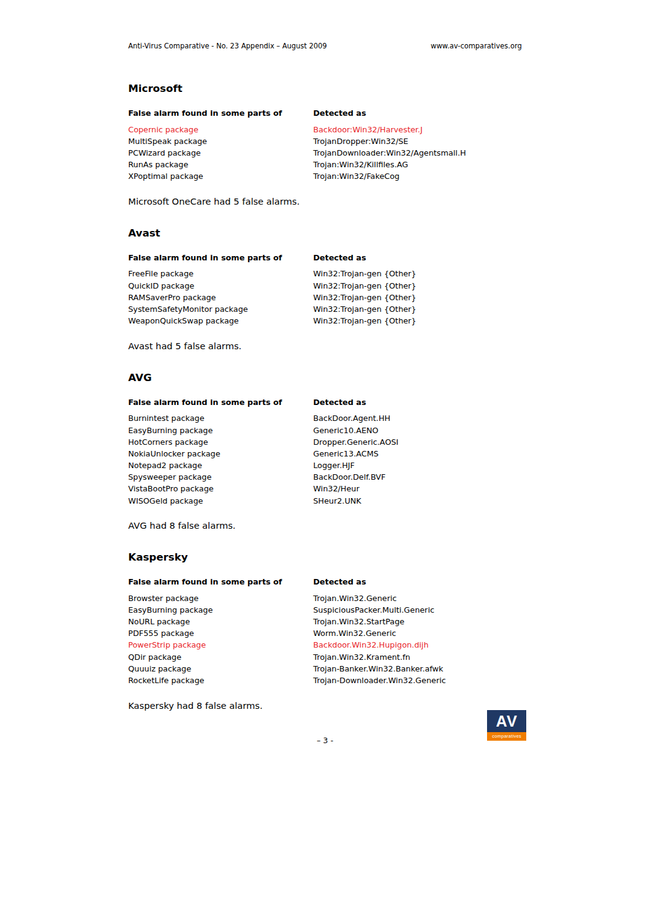Anti-Virus Comparative - No. 23 Appendix – August 2009
www.av-comparatives.org
Microsoft
| False alarm found in some parts of | Detected as |
| --- | --- |
| Copernic package | Backdoor:Win32/Harvester.J |
| MultiSpeak package | TrojanDropper:Win32/SE |
| PCWizard package | TrojanDownloader:Win32/Agentsmall.H |
| RunAs package | Trojan:Win32/Killfiles.AG |
| XPoptimal package | Trojan:Win32/FakeCog |
Microsoft OneCare had 5 false alarms.
Avast
| False alarm found in some parts of | Detected as |
| --- | --- |
| FreeFile package | Win32:Trojan-gen {Other} |
| QuickID package | Win32:Trojan-gen {Other} |
| RAMSaverPro package | Win32:Trojan-gen {Other} |
| SystemSafetyMonitor package | Win32:Trojan-gen {Other} |
| WeaponQuickSwap package | Win32:Trojan-gen {Other} |
Avast had 5 false alarms.
AVG
| False alarm found in some parts of | Detected as |
| --- | --- |
| Burnintest package | BackDoor.Agent.HH |
| EasyBurning package | Generic10.AENO |
| HotCorners package | Dropper.Generic.AOSI |
| NokiaUnlocker package | Generic13.ACMS |
| Notepad2 package | Logger.HJF |
| Spysweeper package | BackDoor.Delf.BVF |
| VistaBootPro package | Win32/Heur |
| WISOGeld package | SHeur2.UNK |
AVG had 8 false alarms.
Kaspersky
| False alarm found in some parts of | Detected as |
| --- | --- |
| Browster package | Trojan.Win32.Generic |
| EasyBurning package | SuspiciousPacker.Multi.Generic |
| NoURL package | Trojan.Win32.StartPage |
| PDF555 package | Worm.Win32.Generic |
| PowerStrip package | Backdoor.Win32.Hupigon.dijh |
| QDir package | Trojan.Win32.Krament.fn |
| Quuuiz package | Trojan-Banker.Win32.Banker.afwk |
| RocketLife package | Trojan-Downloader.Win32.Generic |
Kaspersky had 8 false alarms.
– 3 -
AV comparatives